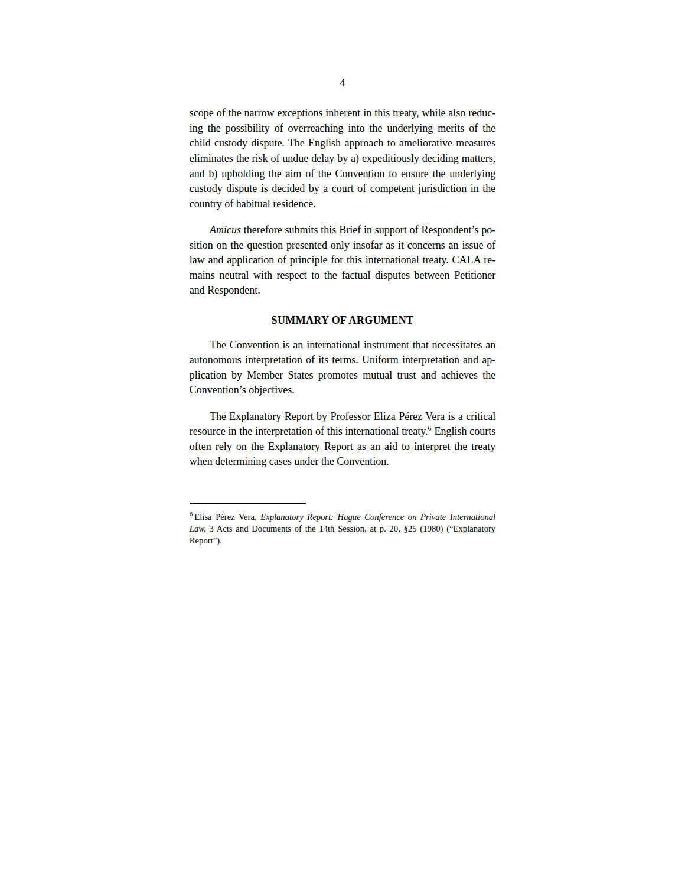4
scope of the narrow exceptions inherent in this treaty, while also reducing the possibility of overreaching into the underlying merits of the child custody dispute. The English approach to ameliorative measures eliminates the risk of undue delay by a) expeditiously deciding matters, and b) upholding the aim of the Convention to ensure the underlying custody dispute is decided by a court of competent jurisdiction in the country of habitual residence.
Amicus therefore submits this Brief in support of Respondent’s position on the question presented only insofar as it concerns an issue of law and application of principle for this international treaty. CALA remains neutral with respect to the factual disputes between Petitioner and Respondent.
SUMMARY OF ARGUMENT
The Convention is an international instrument that necessitates an autonomous interpretation of its terms. Uniform interpretation and application by Member States promotes mutual trust and achieves the Convention’s objectives.
The Explanatory Report by Professor Eliza Pérez Vera is a critical resource in the interpretation of this international treaty.6 English courts often rely on the Explanatory Report as an aid to interpret the treaty when determining cases under the Convention.
6Elisa Pérez Vera, Explanatory Report: Hague Conference on Private International Law, 3 Acts and Documents of the 14th Session, at p. 20, §25 (1980) (“Explanatory Report”).